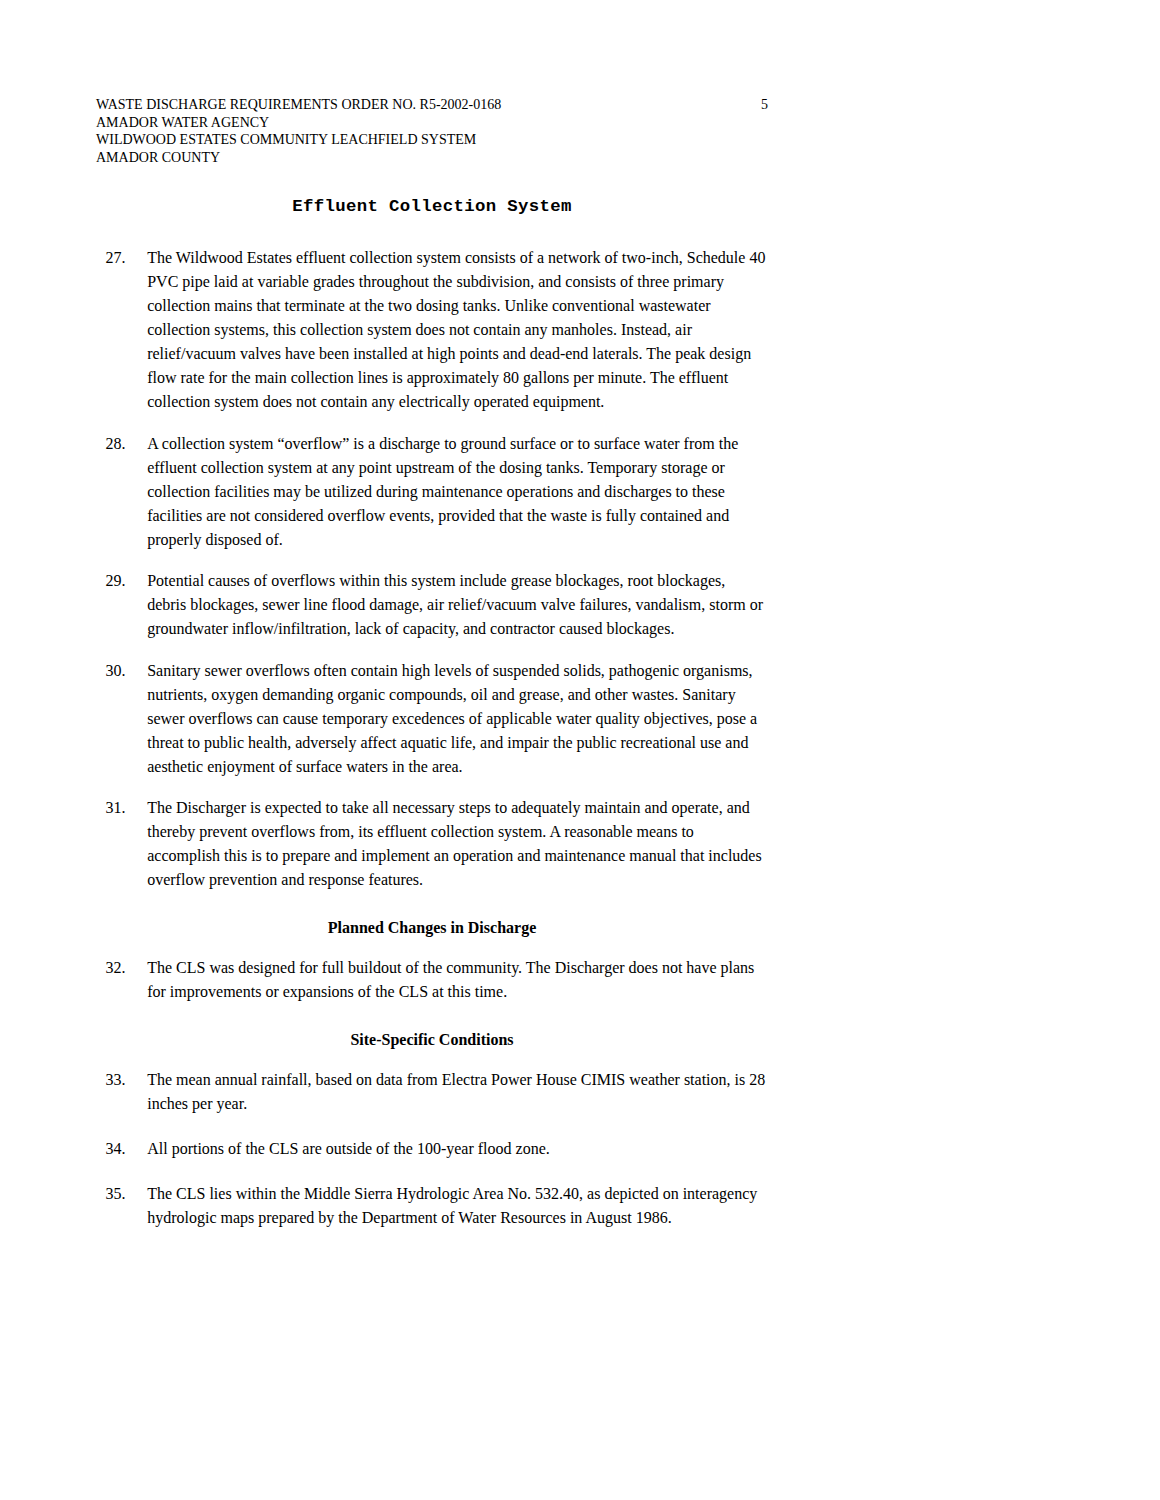5 WASTE DISCHARGE REQUIREMENTS ORDER NO. R5-2002-0168
AMADOR WATER AGENCY
WILDWOOD ESTATES COMMUNITY LEACHFIELD SYSTEM
AMADOR COUNTY
Effluent Collection System
27. The Wildwood Estates effluent collection system consists of a network of two-inch, Schedule 40 PVC pipe laid at variable grades throughout the subdivision, and consists of three primary collection mains that terminate at the two dosing tanks. Unlike conventional wastewater collection systems, this collection system does not contain any manholes. Instead, air relief/vacuum valves have been installed at high points and dead-end laterals. The peak design flow rate for the main collection lines is approximately 80 gallons per minute. The effluent collection system does not contain any electrically operated equipment.
28. A collection system “overflow” is a discharge to ground surface or to surface water from the effluent collection system at any point upstream of the dosing tanks. Temporary storage or collection facilities may be utilized during maintenance operations and discharges to these facilities are not considered overflow events, provided that the waste is fully contained and properly disposed of.
29. Potential causes of overflows within this system include grease blockages, root blockages, debris blockages, sewer line flood damage, air relief/vacuum valve failures, vandalism, storm or groundwater inflow/infiltration, lack of capacity, and contractor caused blockages.
30. Sanitary sewer overflows often contain high levels of suspended solids, pathogenic organisms, nutrients, oxygen demanding organic compounds, oil and grease, and other wastes. Sanitary sewer overflows can cause temporary excedences of applicable water quality objectives, pose a threat to public health, adversely affect aquatic life, and impair the public recreational use and aesthetic enjoyment of surface waters in the area.
31. The Discharger is expected to take all necessary steps to adequately maintain and operate, and thereby prevent overflows from, its effluent collection system. A reasonable means to accomplish this is to prepare and implement an operation and maintenance manual that includes overflow prevention and response features.
Planned Changes in Discharge
32. The CLS was designed for full buildout of the community. The Discharger does not have plans for improvements or expansions of the CLS at this time.
Site-Specific Conditions
33. The mean annual rainfall, based on data from Electra Power House CIMIS weather station, is 28 inches per year.
34. All portions of the CLS are outside of the 100-year flood zone.
35. The CLS lies within the Middle Sierra Hydrologic Area No. 532.40, as depicted on interagency hydrologic maps prepared by the Department of Water Resources in August 1986.